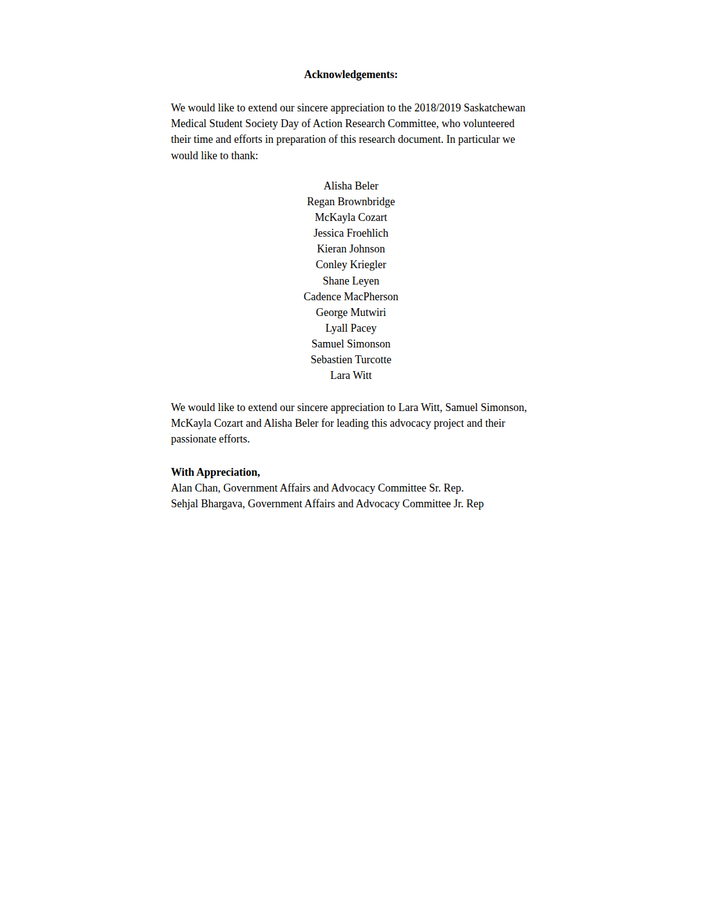Acknowledgements:
We would like to extend our sincere appreciation to the 2018/2019 Saskatchewan Medical Student Society Day of Action Research Committee, who volunteered their time and efforts in preparation of this research document. In particular we would like to thank:
Alisha Beler
Regan Brownbridge
McKayla Cozart
Jessica Froehlich
Kieran Johnson
Conley Kriegler
Shane Leyen
Cadence MacPherson
George Mutwiri
Lyall Pacey
Samuel Simonson
Sebastien Turcotte
Lara Witt
We would like to extend our sincere appreciation to Lara Witt, Samuel Simonson, McKayla Cozart and Alisha Beler for leading this advocacy project and their passionate efforts.
With Appreciation,
Alan Chan, Government Affairs and Advocacy Committee Sr. Rep.
Sehjal Bhargava, Government Affairs and Advocacy Committee Jr. Rep